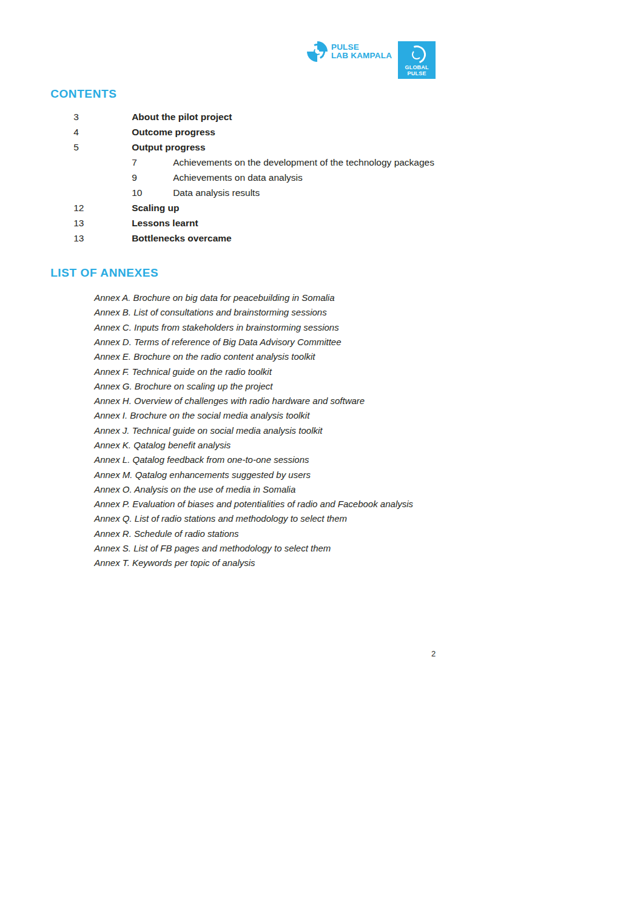PULSE
LAB KAMPALA
GLOBAL
PULSE
CONTENTS
| 3 | About the pilot project |
| 4 | Outcome progress |
| 5 | Output progress |
| | 7 | Achievements on the development of the technology packages |
| | 9 | Achievements on data analysis |
| | 10 | Data analysis results |
| 12 | Scaling up |
| 13 | Lessons learnt |
| 13 | Bottlenecks overcame |
LIST OF ANNEXES
Annex A. Brochure on big data for peacebuilding in Somalia
Annex B. List of consultations and brainstorming sessions
Annex C. Inputs from stakeholders in brainstorming sessions
Annex D. Terms of reference of Big Data Advisory Committee
Annex E. Brochure on the radio content analysis toolkit
Annex F. Technical guide on the radio toolkit
Annex G. Brochure on scaling up the project
Annex H. Overview of challenges with radio hardware and software
Annex I. Brochure on the social media analysis toolkit
Annex J. Technical guide on social media analysis toolkit
Annex K. Qatalog benefit analysis
Annex L. Qatalog feedback from one-to-one sessions
Annex M. Qatalog enhancements suggested by users
Annex O. Analysis on the use of media in Somalia
Annex P. Evaluation of biases and potentialities of radio and Facebook analysis
Annex Q. List of radio stations and methodology to select them
Annex R. Schedule of radio stations
Annex S. List of FB pages and methodology to select them
Annex T. Keywords per topic of analysis
2